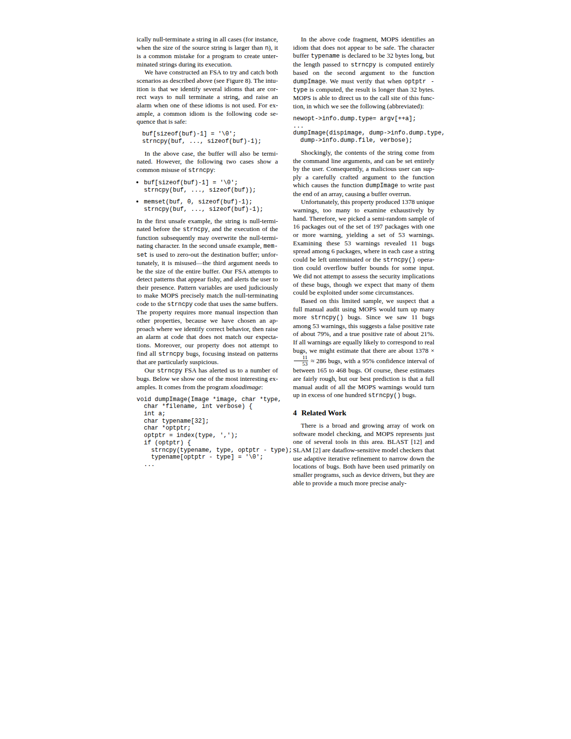ically null-terminate a string in all cases (for instance, when the size of the source string is larger than n), it is a common mistake for a program to create unterminated strings during its execution.
We have constructed an FSA to try and catch both scenarios as described above (see Figure 8). The intuition is that we identify several idioms that are correct ways to null terminate a string, and raise an alarm when one of these idioms is not used. For example, a common idiom is the following code sequence that is safe:
buf[sizeof(buf)-1] = '\0';
strncpy(buf, ..., sizeof(buf)-1);
In the above case, the buffer will also be terminated. However, the following two cases show a common misuse of strncpy:
buf[sizeof(buf)-1] = '\0';
strncpy(buf, ..., sizeof(buf));
memset(buf, 0, sizeof(buf)-1);
strncpy(buf, ..., sizeof(buf)-1);
In the first unsafe example, the string is null-terminated before the strncpy, and the execution of the function subsequently may overwrite the null-terminating character. In the second unsafe example, memset is used to zero-out the destination buffer; unfortunately, it is misused—the third argument needs to be the size of the entire buffer. Our FSA attempts to detect patterns that appear fishy, and alerts the user to their presence. Pattern variables are used judiciously to make MOPS precisely match the null-terminating code to the strncpy code that uses the same buffers. The property requires more manual inspection than other properties, because we have chosen an approach where we identify correct behavior, then raise an alarm at code that does not match our expectations. Moreover, our property does not attempt to find all strncpy bugs, focusing instead on patterns that are particularly suspicious.
Our strncpy FSA has alerted us to a number of bugs. Below we show one of the most interesting examples. It comes from the program xloadimage:
void dumpImage(Image *image, char *type,
  char *filename, int verbose) {
  int a;
  char typename[32];
  char *optptr;
  optptr = index(type, ',');
  if (optptr) {
    strncpy(typename, type, optptr - type);
    typename[optptr - type] = '\0';
  ...
In the above code fragment, MOPS identifies an idiom that does not appear to be safe. The character buffer typename is declared to be 32 bytes long, but the length passed to strncpy is computed entirely based on the second argument to the function dumpImage. We must verify that when optptr - type is computed, the result is longer than 32 bytes. MOPS is able to direct us to the call site of this function, in which we see the following (abbreviated):
newopt->info.dump.type= argv[++a];
...
dumpImage(dispimage, dump->info.dump.type,
  dump->info.dump.file, verbose);
Shockingly, the contents of the string come from the command line arguments, and can be set entirely by the user. Consequently, a malicious user can supply a carefully crafted argument to the function which causes the function dumpImage to write past the end of an array, causing a buffer overrun.
Unfortunately, this property produced 1378 unique warnings, too many to examine exhaustively by hand. Therefore, we picked a semi-random sample of 16 packages out of the set of 197 packages with one or more warning, yielding a set of 53 warnings. Examining these 53 warnings revealed 11 bugs spread among 6 packages, where in each case a string could be left unterminated or the strncpy() operation could overflow buffer bounds for some input. We did not attempt to assess the security implications of these bugs, though we expect that many of them could be exploited under some circumstances.
Based on this limited sample, we suspect that a full manual audit using MOPS would turn up many more strncpy() bugs. Since we saw 11 bugs among 53 warnings, this suggests a false positive rate of about 79%, and a true positive rate of about 21%. If all warnings are equally likely to correspond to real bugs, we might estimate that there are about 1378 × 1153 ≈ 286 bugs, with a 95% confidence interval of between 165 to 468 bugs. Of course, these estimates are fairly rough, but our best prediction is that a full manual audit of all the MOPS warnings would turn up in excess of one hundred strncpy() bugs.
4 Related Work
There is a broad and growing array of work on software model checking, and MOPS represents just one of several tools in this area. BLAST [12] and SLAM [2] are dataflow-sensitive model checkers that use adaptive iterative refinement to narrow down the locations of bugs. Both have been used primarily on smaller programs, such as device drivers, but they are able to provide a much more precise analy-